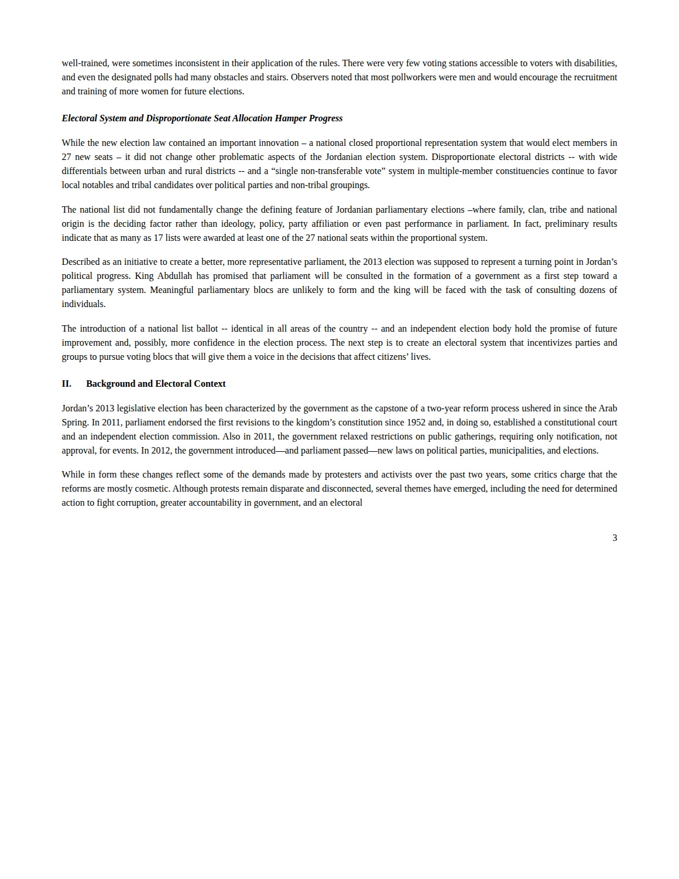well-trained, were sometimes inconsistent in their application of the rules. There were very few voting stations accessible to voters with disabilities, and even the designated polls had many obstacles and stairs. Observers noted that most pollworkers were men and would encourage the recruitment and training of more women for future elections.
Electoral System and Disproportionate Seat Allocation Hamper Progress
While the new election law contained an important innovation – a national closed proportional representation system that would elect members in 27 new seats – it did not change other problematic aspects of the Jordanian election system. Disproportionate electoral districts -- with wide differentials between urban and rural districts -- and a “single non-transferable vote” system in multiple-member constituencies continue to favor local notables and tribal candidates over political parties and non-tribal groupings.
The national list did not fundamentally change the defining feature of Jordanian parliamentary elections –where family, clan, tribe and national origin is the deciding factor rather than ideology, policy, party affiliation or even past performance in parliament. In fact, preliminary results indicate that as many as 17 lists were awarded at least one of the 27 national seats within the proportional system.
Described as an initiative to create a better, more representative parliament, the 2013 election was supposed to represent a turning point in Jordan’s political progress. King Abdullah has promised that parliament will be consulted in the formation of a government as a first step toward a parliamentary system. Meaningful parliamentary blocs are unlikely to form and the king will be faced with the task of consulting dozens of individuals.
The introduction of a national list ballot -- identical in all areas of the country -- and an independent election body hold the promise of future improvement and, possibly, more confidence in the election process. The next step is to create an electoral system that incentivizes parties and groups to pursue voting blocs that will give them a voice in the decisions that affect citizens’ lives.
II. Background and Electoral Context
Jordan’s 2013 legislative election has been characterized by the government as the capstone of a two-year reform process ushered in since the Arab Spring. In 2011, parliament endorsed the first revisions to the kingdom’s constitution since 1952 and, in doing so, established a constitutional court and an independent election commission. Also in 2011, the government relaxed restrictions on public gatherings, requiring only notification, not approval, for events. In 2012, the government introduced—and parliament passed—new laws on political parties, municipalities, and elections.
While in form these changes reflect some of the demands made by protesters and activists over the past two years, some critics charge that the reforms are mostly cosmetic. Although protests remain disparate and disconnected, several themes have emerged, including the need for determined action to fight corruption, greater accountability in government, and an electoral
3